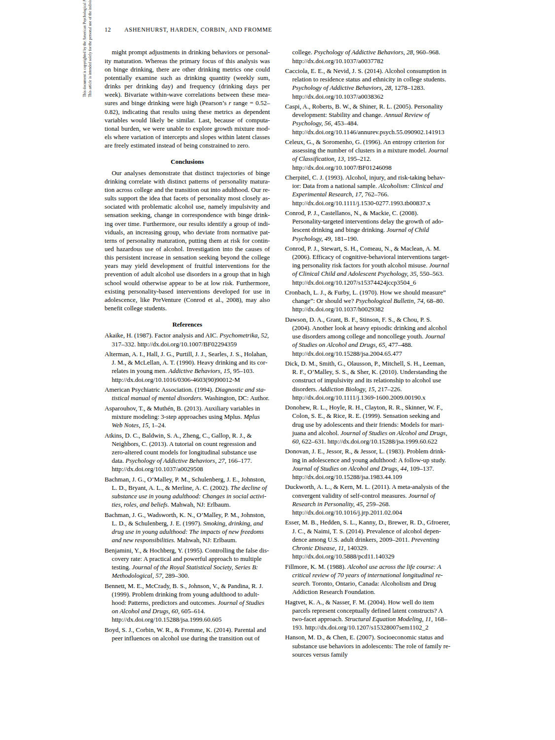This document is copyrighted by the American Psychological Association or one of its allied publishers. This article is intended solely for the personal use of the individual user and is not to be disseminated broadly.
12 ASHENHURST, HARDEN, CORBIN, AND FROMME
might prompt adjustments in drinking behaviors or personality maturation. Whereas the primary focus of this analysis was on binge drinking, there are other drinking metrics one could potentially examine such as drinking quantity (weekly sum, drinks per drinking day) and frequency (drinking days per week). Bivariate within-wave correlations between these measures and binge drinking were high (Pearson’s r range = 0.52–0.82), indicating that results using these metrics as dependent variables would likely be similar. Last, because of computational burden, we were unable to explore growth mixture models where variation of intercepts and slopes within latent classes are freely estimated instead of being constrained to zero.
Conclusions
Our analyses demonstrate that distinct trajectories of binge drinking correlate with distinct patterns of personality maturation across college and the transition out into adulthood. Our results support the idea that facets of personality most closely associated with problematic alcohol use, namely impulsivity and sensation seeking, change in correspondence with binge drinking over time. Furthermore, our results identify a group of individuals, an increasing group, who deviate from normative patterns of personality maturation, putting them at risk for continued hazardous use of alcohol. Investigation into the causes of this persistent increase in sensation seeking beyond the college years may yield development of fruitful interventions for the prevention of adult alcohol use disorders in a group that in high school would otherwise appear to be at low risk. Furthermore, existing personality-based interventions developed for use in adolescence, like PreVenture (Conrod et al., 2008), may also benefit college students.
References
Akaike, H. (1987). Factor analysis and AIC. Psychometrika, 52, 317–332. http://dx.doi.org/10.1007/BF02294359
Alterman, A. I., Hall, J. G., Purtill, J. J., Searles, J. S., Holahan, J. M., & McLellan, A. T. (1990). Heavy drinking and its correlates in young men. Addictive Behaviors, 15, 95–103. http://dx.doi.org/10.1016/0306-4603(90)90012-M
American Psychiatric Association. (1994). Diagnostic and statistical manual of mental disorders. Washington, DC: Author.
Asparouhov, T., & Muthén, B. (2013). Auxiliary variables in mixture modeling: 3-step approaches using Mplus. Mplus Web Notes, 15, 1–24.
Atkins, D. C., Baldwin, S. A., Zheng, C., Gallop, R. J., & Neighbors, C. (2013). A tutorial on count regression and zero-altered count models for longitudinal substance use data. Psychology of Addictive Behaviors, 27, 166–177. http://dx.doi.org/10.1037/a0029508
Bachman, J. G., O’Malley, P. M., Schulenberg, J. E., Johnston, L. D., Bryant, A. L., & Merline, A. C. (2002). The decline of substance use in young adulthood: Changes in social activities, roles, and beliefs. Mahwah, NJ: Erlbaum.
Bachman, J. G., Wadsworth, K. N., O’Malley, P. M., Johnston, L. D., & Schulenberg, J. E. (1997). Smoking, drinking, and drug use in young adulthood: The impacts of new freedoms and new responsibilities. Mahwah, NJ: Erlbaum.
Benjamini, Y., & Hochberg, Y. (1995). Controlling the false discovery rate: A practical and powerful approach to multiple testing. Journal of the Royal Statistical Society, Series B: Methodological, 57, 289–300.
Bennett, M. E., McCrady, B. S., Johnson, V., & Pandina, R. J. (1999). Problem drinking from young adulthood to adulthood: Patterns, predictors and outcomes. Journal of Studies on Alcohol and Drugs, 60, 605–614. http://dx.doi.org/10.15288/jsa.1999.60.605
Boyd, S. J., Corbin, W. R., & Fromme, K. (2014). Parental and peer influences on alcohol use during the transition out of college. Psychology of Addictive Behaviors, 28, 960–968. http://dx.doi.org/10.1037/a0037782
Cacciola, E. E., & Nevid, J. S. (2014). Alcohol consumption in relation to residence status and ethnicity in college students. Psychology of Addictive Behaviors, 28, 1278–1283. http://dx.doi.org/10.1037/a0038362
Caspi, A., Roberts, B. W., & Shiner, R. L. (2005). Personality development: Stability and change. Annual Review of Psychology, 56, 453–484. http://dx.doi.org/10.1146/annurev.psych.55.090902.141913
Celeux, G., & Soromenho, G. (1996). An entropy criterion for assessing the number of clusters in a mixture model. Journal of Classification, 13, 195–212. http://dx.doi.org/10.1007/BF01246098
Cherpitel, C. J. (1993). Alcohol, injury, and risk-taking behavior: Data from a national sample. Alcoholism: Clinical and Experimental Research, 17, 762–766. http://dx.doi.org/10.1111/j.1530-0277.1993.tb00837.x
Conrod, P. J., Castellanos, N., & Mackie, C. (2008). Personality-targeted interventions delay the growth of adolescent drinking and binge drinking. Journal of Child Psychology, 49, 181–190.
Conrod, P. J., Stewart, S. H., Comeau, N., & Maclean, A. M. (2006). Efficacy of cognitive-behavioral interventions targeting personality risk factors for youth alcohol misuse. Journal of Clinical Child and Adolescent Psychology, 35, 550–563. http://dx.doi.org/10.1207/s15374424jccp3504_6
Cronbach, L. J., & Furby, L. (1970). How we should measure” change”: Or should we? Psychological Bulletin, 74, 68–80. http://dx.doi.org/10.1037/h0029382
Dawson, D. A., Grant, B. F., Stinson, F. S., & Chou, P. S. (2004). Another look at heavy episodic drinking and alcohol use disorders among college and noncollege youth. Journal of Studies on Alcohol and Drugs, 65, 477–488. http://dx.doi.org/10.15288/jsa.2004.65.477
Dick, D. M., Smith, G., Olausson, P., Mitchell, S. H., Leeman, R. F., O’Malley, S. S., & Sher, K. (2010). Understanding the construct of impulsivity and its relationship to alcohol use disorders. Addiction Biology, 15, 217–226. http://dx.doi.org/10.1111/j.1369-1600.2009.00190.x
Donohew, R. L., Hoyle, R. H., Clayton, R. R., Skinner, W. F., Colon, S. E., & Rice, R. E. (1999). Sensation seeking and drug use by adolescents and their friends: Models for marijuana and alcohol. Journal of Studies on Alcohol and Drugs, 60, 622–631. http://dx.doi.org/10.15288/jsa.1999.60.622
Donovan, J. E., Jessor, R., & Jessor, L. (1983). Problem drinking in adolescence and young adulthood: A follow-up study. Journal of Studies on Alcohol and Drugs, 44, 109–137. http://dx.doi.org/10.15288/jsa.1983.44.109
Duckworth, A. L., & Kern, M. L. (2011). A meta-analysis of the convergent validity of self-control measures. Journal of Research in Personality, 45, 259–268. http://dx.doi.org/10.1016/j.jrp.2011.02.004
Esser, M. B., Hedden, S. L., Kanny, D., Brewer, R. D., Gfroerer, J. C., & Naimi, T. S. (2014). Prevalence of alcohol dependence among U.S. adult drinkers, 2009–2011. Preventing Chronic Disease, 11, 140329. http://dx.doi.org/10.5888/pcd11.140329
Fillmore, K. M. (1988). Alcohol use across the life course: A critical review of 70 years of international longitudinal research. Toronto, Ontario, Canada: Alcoholism and Drug Addiction Research Foundation.
Hagtvet, K. A., & Nasser, F. M. (2004). How well do item parcels represent conceptually defined latent constructs? A two-facet approach. Structural Equation Modeling, 11, 168–193. http://dx.doi.org/10.1207/s15328007sem1102_2
Hanson, M. D., & Chen, E. (2007). Socioeconomic status and substance use behaviors in adolescents: The role of family resources versus family